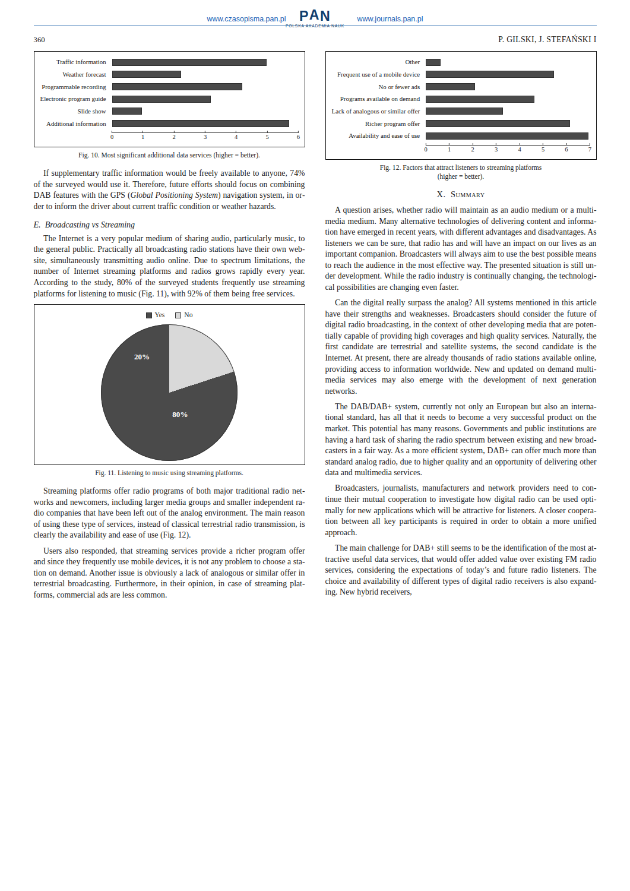www.czasopisma.pan.pl www.journals.pan.pl
PAN
POLSKA AKADEMIA NAUK
360 P. GILSKI, J. STEFAŃSKI I
Traffic information
Weather forecast
Programmable recording
Electronic program guide
Slide show
Additional information
0 1 2 3 4 5 6
Fig. 10. Most significant additional data services (higher = better).
If supplementary traffic information would be freely available to anyone, 74% of the surveyed would use it. Therefore, future efforts should focus on combining DAB features with the GPS (Global Positioning System) navigation system, in order to inform the driver about current traffic condition or weather hazards.
E. Broadcasting vs Streaming
The Internet is a very popular medium of sharing audio, particularly music, to the general public. Practically all broadcasting radio stations have their own website, simultaneously transmitting audio online. Due to spectrum limitations, the number of Internet streaming platforms and radios grows rapidly every year. According to the study, 80% of the surveyed students frequently use streaming platforms for listening to music (Fig. 11), with 92% of them being free services.
Yes No
20% 80%
Fig. 11. Listening to music using streaming platforms.
Streaming platforms offer radio programs of both major traditional radio networks and newcomers, including larger media groups and smaller independent radio companies that have been left out of the analog environment. The main reason of using these type of services, instead of classical terrestrial radio transmission, is clearly the availability and ease of use (Fig. 12).
Users also responded, that streaming services provide a richer program offer and since they frequently use mobile devices, it is not any problem to choose a station on demand. Another issue is obviously a lack of analogous or similar offer in terrestrial broadcasting. Furthermore, in their opinion, in case of streaming platforms, commercial ads are less common.
Other
Frequent use of a mobile device
No or fewer ads
Programs available on demand
Lack of analogous or similar offer
Richer program offer
Availability and ease of use
0 1 2 3 4 5 6 7
Fig. 12. Factors that attract listeners to streaming platforms
(higher = better).
X. Summary
A question arises, whether radio will maintain as an audio medium or a multimedia medium. Many alternative technologies of delivering content and information have emerged in recent years, with different advantages and disadvantages. As listeners we can be sure, that radio has and will have an impact on our lives as an important companion. Broadcasters will always aim to use the best possible means to reach the audience in the most effective way. The presented situation is still under development. While the radio industry is continually changing, the technological possibilities are changing even faster.
Can the digital really surpass the analog? All systems mentioned in this article have their strengths and weaknesses. Broadcasters should consider the future of digital radio broadcasting, in the context of other developing media that are potentially capable of providing high coverages and high quality services. Naturally, the first candidate are terrestrial and satellite systems, the second candidate is the Internet. At present, there are already thousands of radio stations available online, providing access to information worldwide. New and updated on demand multimedia services may also emerge with the development of next generation networks.
The DAB/DAB+ system, currently not only an European but also an international standard, has all that it needs to become a very successful product on the market. This potential has many reasons. Governments and public institutions are having a hard task of sharing the radio spectrum between existing and new broadcasters in a fair way. As a more efficient system, DAB+ can offer much more than standard analog radio, due to higher quality and an opportunity of delivering other data and multimedia services.
Broadcasters, journalists, manufacturers and network providers need to continue their mutual cooperation to investigate how digital radio can be used optimally for new applications which will be attractive for listeners. A closer cooperation between all key participants is required in order to obtain a more unified approach.
The main challenge for DAB+ still seems to be the identification of the most attractive useful data services, that would offer added value over existing FM radio services, considering the expectations of today’s and future radio listeners. The choice and availability of different types of digital radio receivers is also expanding. New hybrid receivers,